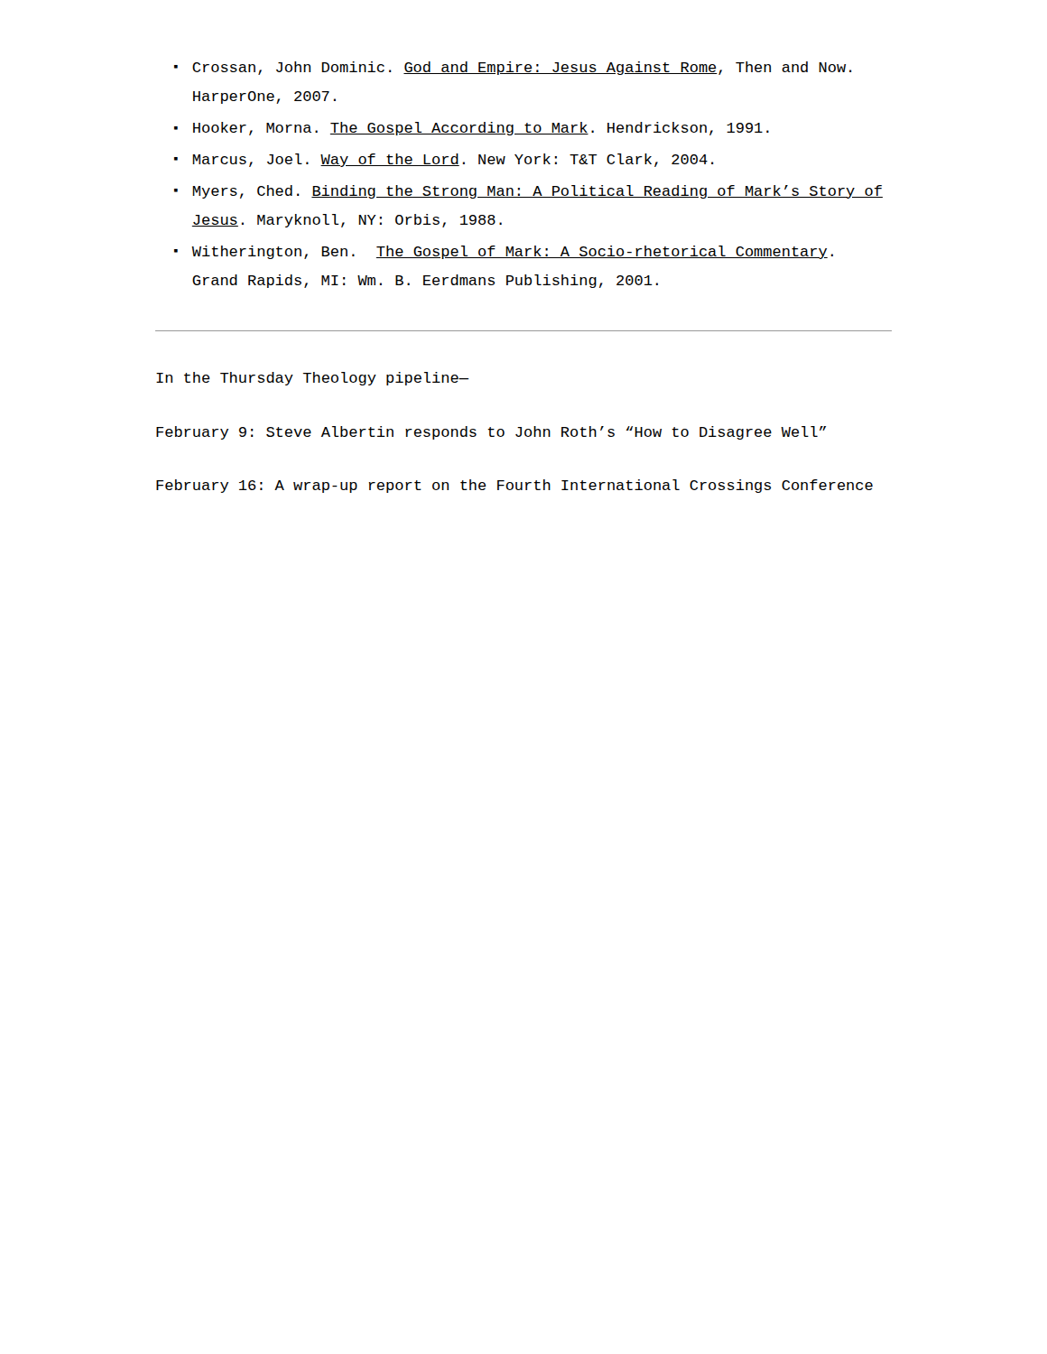Crossan, John Dominic. God and Empire: Jesus Against Rome, Then and Now. HarperOne, 2007.
Hooker, Morna. The Gospel According to Mark. Hendrickson, 1991.
Marcus, Joel. Way of the Lord. New York: T&T Clark, 2004.
Myers, Ched. Binding the Strong Man: A Political Reading of Mark’s Story of Jesus. Maryknoll, NY: Orbis, 1988.
Witherington, Ben. The Gospel of Mark: A Socio-rhetorical Commentary. Grand Rapids, MI: Wm. B. Eerdmans Publishing, 2001.
In the Thursday Theology pipeline—
February 9: Steve Albertin responds to John Roth’s “How to Disagree Well”
February 16: A wrap-up report on the Fourth International Crossings Conference